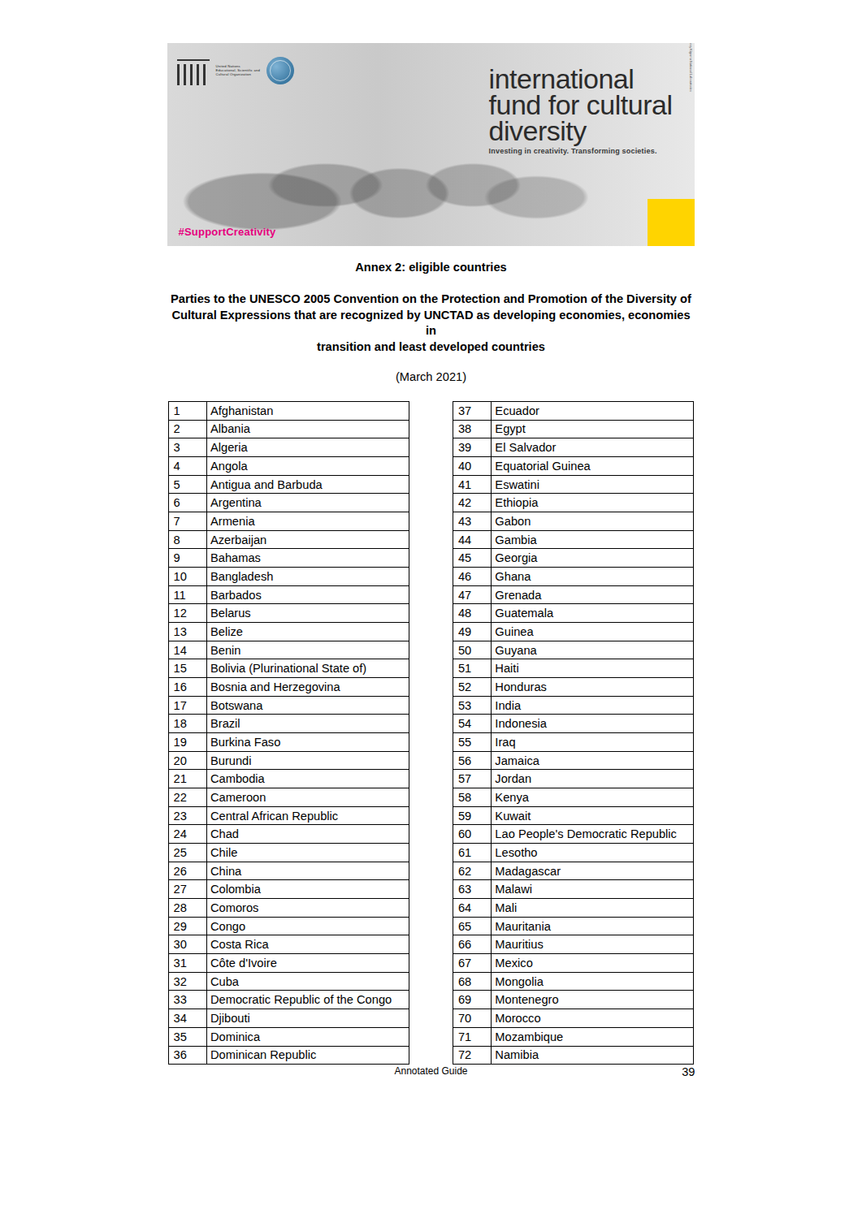United Nations
Educational, Scientific and
Cultural Organization
international
fund for cultural
diversity
Investing in creativity. Transforming societies.
Photo by George Jelli | Courtesy Kigoma National Laboratories
#SupportCreativity
Annex 2: eligible countries
Parties to the UNESCO 2005 Convention on the Protection and Promotion of the Diversity of
Cultural Expressions that are recognized by UNCTAD as developing economies, economies in
transition and least developed countries
(March 2021)
| 1 | Afghanistan |
| 2 | Albania |
| 3 | Algeria |
| 4 | Angola |
| 5 | Antigua and Barbuda |
| 6 | Argentina |
| 7 | Armenia |
| 8 | Azerbaijan |
| 9 | Bahamas |
| 10 | Bangladesh |
| 11 | Barbados |
| 12 | Belarus |
| 13 | Belize |
| 14 | Benin |
| 15 | Bolivia (Plurinational State of) |
| 16 | Bosnia and Herzegovina |
| 17 | Botswana |
| 18 | Brazil |
| 19 | Burkina Faso |
| 20 | Burundi |
| 21 | Cambodia |
| 22 | Cameroon |
| 23 | Central African Republic |
| 24 | Chad |
| 25 | Chile |
| 26 | China |
| 27 | Colombia |
| 28 | Comoros |
| 29 | Congo |
| 30 | Costa Rica |
| 31 | Côte d'Ivoire |
| 32 | Cuba |
| 33 | Democratic Republic of the Congo |
| 34 | Djibouti |
| 35 | Dominica |
| 36 | Dominican Republic |
| 37 | Ecuador |
| 38 | Egypt |
| 39 | El Salvador |
| 40 | Equatorial Guinea |
| 41 | Eswatini |
| 42 | Ethiopia |
| 43 | Gabon |
| 44 | Gambia |
| 45 | Georgia |
| 46 | Ghana |
| 47 | Grenada |
| 48 | Guatemala |
| 49 | Guinea |
| 50 | Guyana |
| 51 | Haiti |
| 52 | Honduras |
| 53 | India |
| 54 | Indonesia |
| 55 | Iraq |
| 56 | Jamaica |
| 57 | Jordan |
| 58 | Kenya |
| 59 | Kuwait |
| 60 | Lao People's Democratic Republic |
| 61 | Lesotho |
| 62 | Madagascar |
| 63 | Malawi |
| 64 | Mali |
| 65 | Mauritania |
| 66 | Mauritius |
| 67 | Mexico |
| 68 | Mongolia |
| 69 | Montenegro |
| 70 | Morocco |
| 71 | Mozambique |
| 72 | Namibia |
Annotated Guide
39